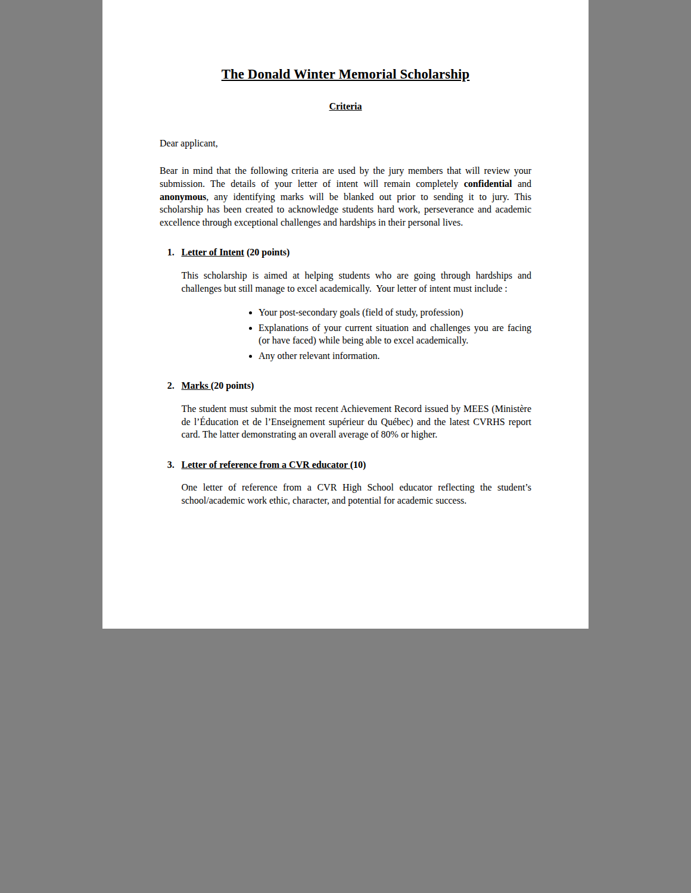The Donald Winter Memorial Scholarship
Criteria
Dear applicant,
Bear in mind that the following criteria are used by the jury members that will review your submission. The details of your letter of intent will remain completely confidential and anonymous, any identifying marks will be blanked out prior to sending it to jury. This scholarship has been created to acknowledge students hard work, perseverance and academic excellence through exceptional challenges and hardships in their personal lives.
Letter of Intent (20 points)
This scholarship is aimed at helping students who are going through hardships and challenges but still manage to excel academically. Your letter of intent must include :
Your post-secondary goals (field of study, profession)
Explanations of your current situation and challenges you are facing (or have faced) while being able to excel academically.
Any other relevant information.
Marks (20 points)
The student must submit the most recent Achievement Record issued by MEES (Ministère de l’Éducation et de l’Enseignement supérieur du Québec) and the latest CVRHS report card. The latter demonstrating an overall average of 80% or higher.
Letter of reference from a CVR educator (10)
One letter of reference from a CVR High School educator reflecting the student’s school/academic work ethic, character, and potential for academic success.